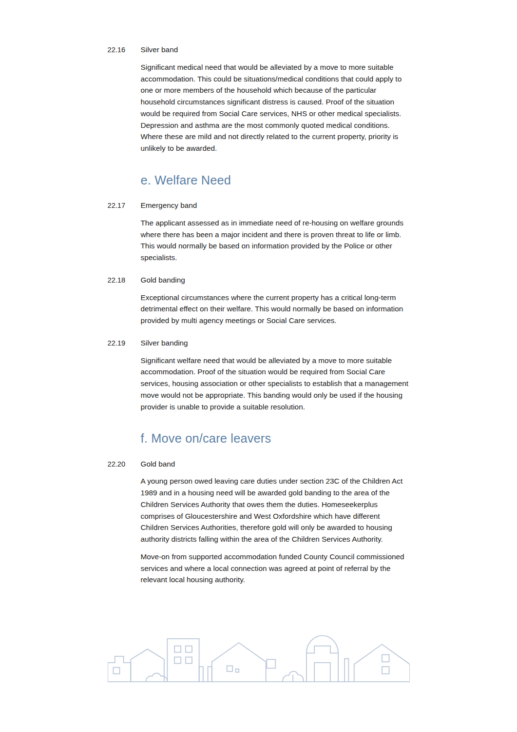22.16
Silver band
Significant medical need that would be alleviated by a move to more suitable accommodation. This could be situations/medical conditions that could apply to one or more members of the household which because of the particular household circumstances significant distress is caused. Proof of the situation would be required from Social Care services, NHS or other medical specialists. Depression and asthma are the most commonly quoted medical conditions. Where these are mild and not directly related to the current property, priority is unlikely to be awarded.
e. Welfare Need
22.17
Emergency band
The applicant assessed as in immediate need of re-housing on welfare grounds where there has been a major incident and there is proven threat to life or limb. This would normally be based on information provided by the Police or other specialists.
22.18
Gold banding
Exceptional circumstances where the current property has a critical long-term detrimental effect on their welfare. This would normally be based on information provided by multi agency meetings or Social Care services.
22.19
Silver banding
Significant welfare need that would be alleviated by a move to more suitable accommodation. Proof of the situation would be required from Social Care services, housing association or other specialists to establish that a management move would not be appropriate. This banding would only be used if the housing provider is unable to provide a suitable resolution.
f. Move on/care leavers
22.20
Gold band
A young person owed leaving care duties under section 23C of the Children Act 1989 and in a housing need will be awarded gold banding to the area of the Children Services Authority that owes them the duties. Homeseekerplus comprises of Gloucestershire and West Oxfordshire which have different Children Services Authorities, therefore gold will only be awarded to housing authority districts falling within the area of the Children Services Authority.
Move-on from supported accommodation funded County Council commissioned services and where a local connection was agreed at point of referral by the relevant local housing authority.